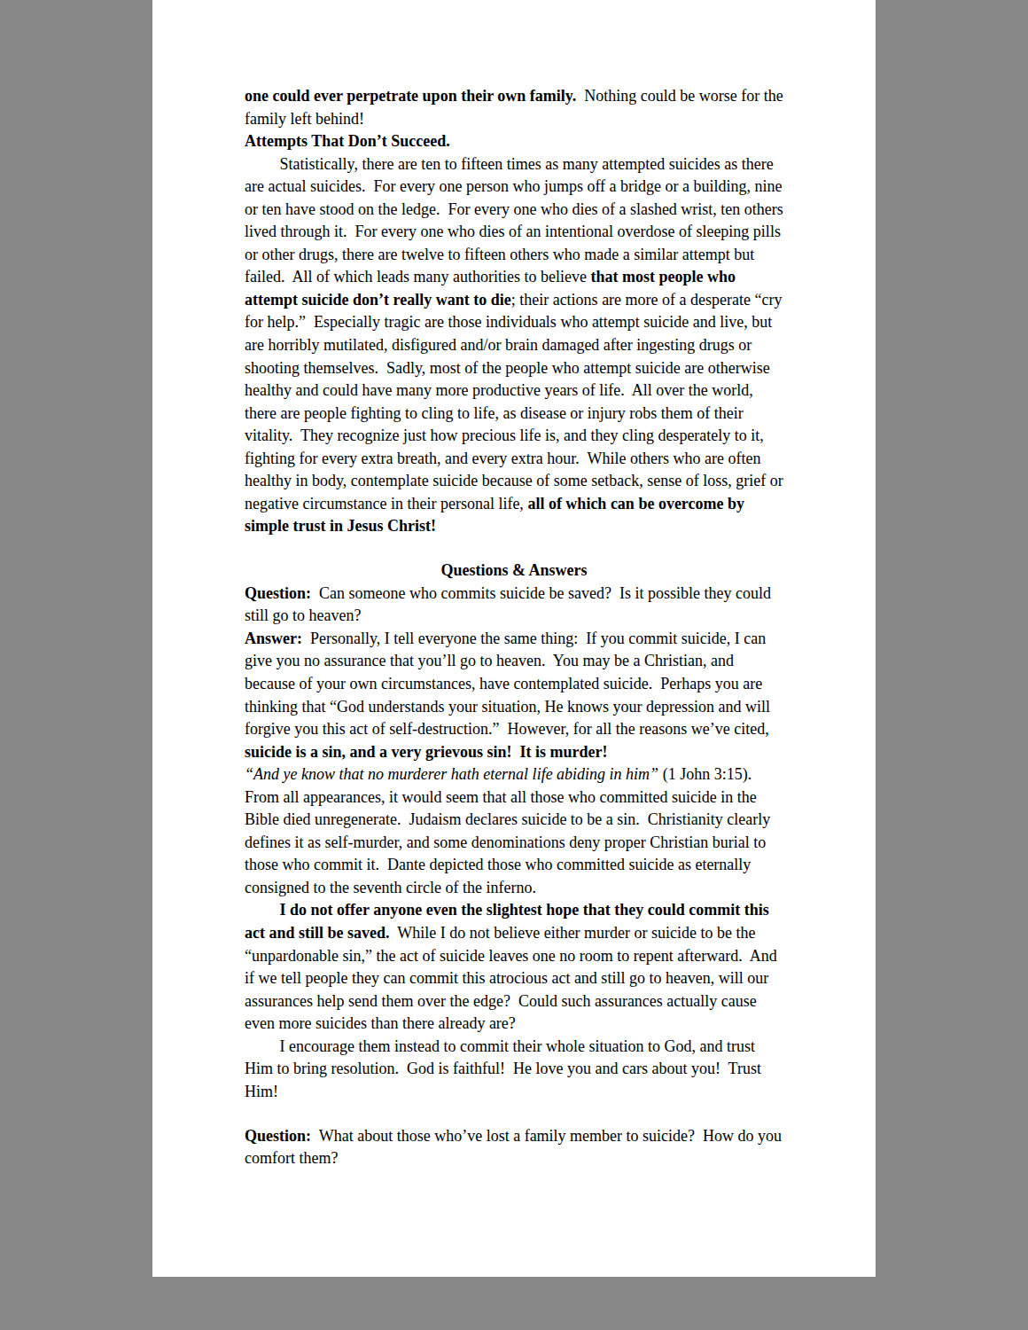one could ever perpetrate upon their own family. Nothing could be worse for the family left behind!
Attempts That Don’t Succeed.
Statistically, there are ten to fifteen times as many attempted suicides as there are actual suicides. For every one person who jumps off a bridge or a building, nine or ten have stood on the ledge. For every one who dies of a slashed wrist, ten others lived through it. For every one who dies of an intentional overdose of sleeping pills or other drugs, there are twelve to fifteen others who made a similar attempt but failed. All of which leads many authorities to believe that most people who attempt suicide don’t really want to die; their actions are more of a desperate “cry for help.” Especially tragic are those individuals who attempt suicide and live, but are horribly mutilated, disfigured and/or brain damaged after ingesting drugs or shooting themselves. Sadly, most of the people who attempt suicide are otherwise healthy and could have many more productive years of life. All over the world, there are people fighting to cling to life, as disease or injury robs them of their vitality. They recognize just how precious life is, and they cling desperately to it, fighting for every extra breath, and every extra hour. While others who are often healthy in body, contemplate suicide because of some setback, sense of loss, grief or negative circumstance in their personal life, all of which can be overcome by simple trust in Jesus Christ!
Questions & Answers
Question: Can someone who commits suicide be saved? Is it possible they could still go to heaven?
Answer: Personally, I tell everyone the same thing: If you commit suicide, I can give you no assurance that you’ll go to heaven. You may be a Christian, and because of your own circumstances, have contemplated suicide. Perhaps you are thinking that “God understands your situation, He knows your depression and will forgive you this act of self-destruction.” However, for all the reasons we’ve cited, suicide is a sin, and a very grievous sin! It is murder!
“And ye know that no murderer hath eternal life abiding in him” (1 John 3:15). From all appearances, it would seem that all those who committed suicide in the Bible died unregenerate. Judaism declares suicide to be a sin. Christianity clearly defines it as self-murder, and some denominations deny proper Christian burial to those who commit it. Dante depicted those who committed suicide as eternally consigned to the seventh circle of the inferno.
I do not offer anyone even the slightest hope that they could commit this act and still be saved. While I do not believe either murder or suicide to be the “unpardonable sin,” the act of suicide leaves one no room to repent afterward. And if we tell people they can commit this atrocious act and still go to heaven, will our assurances help send them over the edge? Could such assurances actually cause even more suicides than there already are?
I encourage them instead to commit their whole situation to God, and trust Him to bring resolution. God is faithful! He love you and cars about you! Trust Him!
Question: What about those who’ve lost a family member to suicide? How do you comfort them?